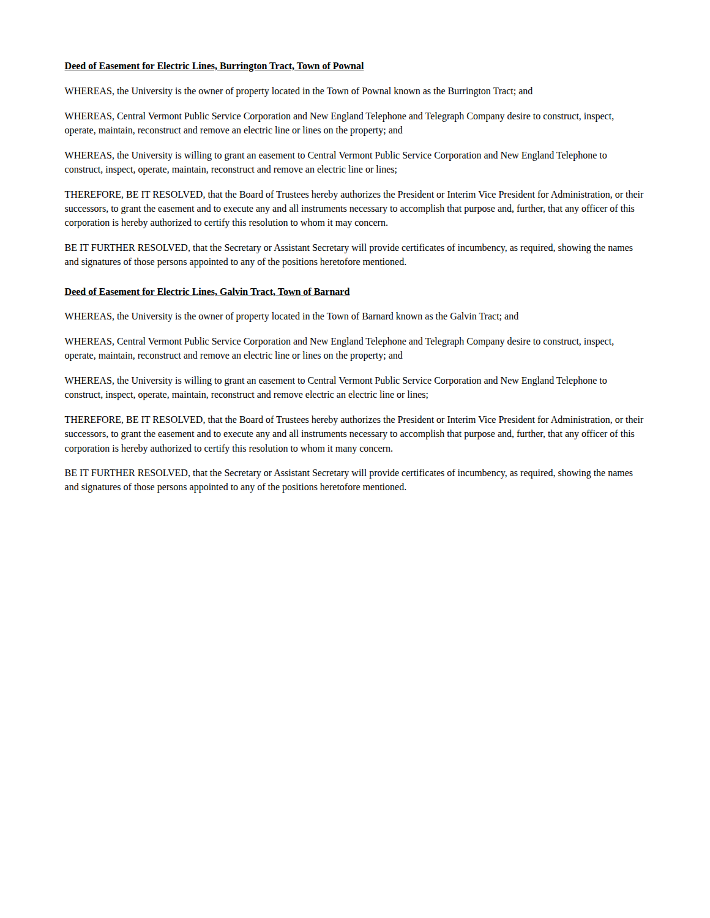Deed of Easement for Electric Lines, Burrington Tract, Town of Pownal
WHEREAS, the University is the owner of property located in the Town of Pownal known as the Burrington Tract; and
WHEREAS, Central Vermont Public Service Corporation and New England Telephone and Telegraph Company desire to construct, inspect, operate, maintain, reconstruct and remove an electric line or lines on the property; and
WHEREAS, the University is willing to grant an easement to Central Vermont Public Service Corporation and New England Telephone to construct, inspect, operate, maintain, reconstruct and remove an electric line or lines;
THEREFORE, BE IT RESOLVED, that the Board of Trustees hereby authorizes the President or Interim Vice President for Administration, or their successors, to grant the easement and to execute any and all instruments necessary to accomplish that purpose and, further, that any officer of this corporation is hereby authorized to certify this resolution to whom it may concern.
BE IT FURTHER RESOLVED, that the Secretary or Assistant Secretary will provide certificates of incumbency, as required, showing the names and signatures of those persons appointed to any of the positions heretofore mentioned.
Deed of Easement for Electric Lines, Galvin Tract, Town of Barnard
WHEREAS, the University is the owner of property located in the Town of Barnard known as the Galvin Tract; and
WHEREAS, Central Vermont Public Service Corporation and New England Telephone and Telegraph Company desire to construct, inspect, operate, maintain, reconstruct and remove an electric line or lines on the property; and
WHEREAS, the University is willing to grant an easement to Central Vermont Public Service Corporation and New England Telephone to construct, inspect, operate, maintain, reconstruct and remove electric an electric line or lines;
THEREFORE, BE IT RESOLVED, that the Board of Trustees hereby authorizes the President or Interim Vice President for Administration, or their successors, to grant the easement and to execute any and all instruments necessary to accomplish that purpose and, further, that any officer of this corporation is hereby authorized to certify this resolution to whom it many concern.
BE IT FURTHER RESOLVED, that the Secretary or Assistant Secretary will provide certificates of incumbency, as required, showing the names and signatures of those persons appointed to any of the positions heretofore mentioned.